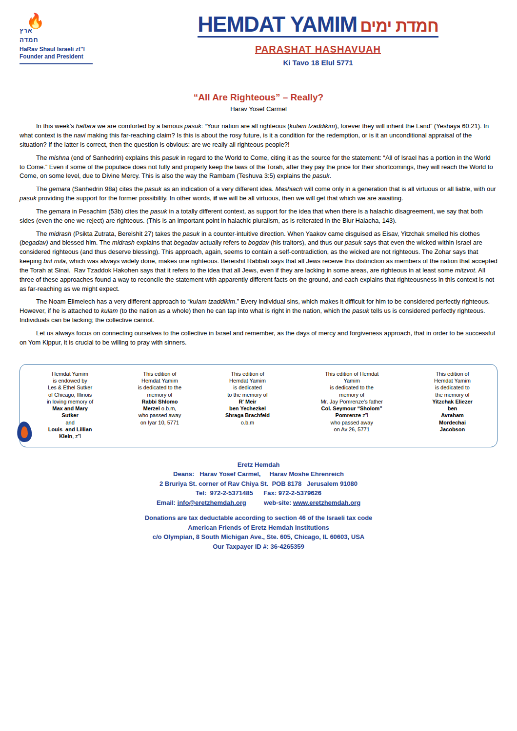🔥 ארץ
חמדה
HaRav Shaul Israeli zt"l
Founder and President
HEMDAT YAMIMחמדת ימים
PARASHAT HASHAVUAH
Ki Tavo 18 Elul 5771
“All Are Righteous” – Really?
Harav Yosef Carmel
In this week’s haftara we are comforted by a famous pasuk: “Your nation are all righteous (kulam tzaddikim), forever they will inherit the Land” (Yeshaya 60:21). In what context is the navi making this far-reaching claim? Is this is about the rosy future, is it a condition for the redemption, or is it an unconditional appraisal of the situation? If the latter is correct, then the question is obvious: are we really all righteous people?!
The mishna (end of Sanhedrin) explains this pasuk in regard to the World to Come, citing it as the source for the statement: “All of Israel has a portion in the World to Come.” Even if some of the populace does not fully and properly keep the laws of the Torah, after they pay the price for their shortcomings, they will reach the World to Come, on some level, due to Divine Mercy. This is also the way the Rambam (Teshuva 3:5) explains the pasuk.
The gemara (Sanhedrin 98a) cites the pasuk as an indication of a very different idea. Mashiach will come only in a generation that is all virtuous or all liable, with our pasuk providing the support for the former possibility. In other words, if we will be all virtuous, then we will get that which we are awaiting.
The gemara in Pesachim (53b) cites the pasuk in a totally different context, as support for the idea that when there is a halachic disagreement, we say that both sides (even the one we reject) are righteous. (This is an important point in halachic pluralism, as is reiterated in the Biur Halacha, 143).
The midrash (Psikta Zutrata, Bereishit 27) takes the pasuk in a counter-intuitive direction. When Yaakov came disguised as Eisav, Yitzchak smelled his clothes (begadav) and blessed him. The midrash explains that begadav actually refers to bogdav (his traitors), and thus our pasuk says that even the wicked within Israel are considered righteous (and thus deserve blessing). This approach, again, seems to contain a self-contradiction, as the wicked are not righteous. The Zohar says that keeping brit mila, which was always widely done, makes one righteous. Bereishit Rabbati says that all Jews receive this distinction as members of the nation that accepted the Torah at Sinai. Rav Tzaddok Hakohen says that it refers to the idea that all Jews, even if they are lacking in some areas, are righteous in at least some mitzvot. All three of these approaches found a way to reconcile the statement with apparently different facts on the ground, and each explains that righteousness in this context is not as far-reaching as we might expect.
The Noam Elimelech has a very different approach to “kulam tzaddikim.” Every individual sins, which makes it difficult for him to be considered perfectly righteous. However, if he is attached to kulam (to the nation as a whole) then he can tap into what is right in the nation, which the pasuk tells us is considered perfectly righteous. Individuals can be lacking; the collective cannot.
Let us always focus on connecting ourselves to the collective in Israel and remember, as the days of mercy and forgiveness approach, that in order to be successful on Yom Kippur, it is crucial to be willing to pray with sinners.
| Hemdat Yamim is endowed by Les & Ethel Sutker of Chicago, Illinois in loving memory of Max and Mary Sutker and Louis and Lillian Klein , z”l | This edition of Hemdat Yamim is dedicated to the memory of Rabbi Shlomo Merzel o.b.m, who passed away on Iyar 10, 5771 | This edition of Hemdat Yamim is dedicated to the memory of R' Meir ben Yechezkel Shraga Brachfeld o.b.m | This edition of Hemdat Yamim is dedicated to the memory of Mr. Jay Pomrenze's father Col. Seymour “Sholom” Pomrenze z”l who passed away on Av 26, 5771 | This edition of Hemdat Yamim is dedicated to the memory of Yitzchak Eliezer ben Avraham Mordechai Jacobson |
Eretz Hemdah
Deans: Harav Yosef Carmel, Harav Moshe Ehrenreich
2 Bruriya St. corner of Rav Chiya St. POB 8178 Jerusalem 91080
Tel: 972-2-5371485 Fax: 972-2-5379626
Email: info@eretzhemdah.org web-site: www.eretzhemdah.org
Donations are tax deductable according to section 46 of the Israeli tax code
American Friends of Eretz Hemdah Institutions
c/o Olympian, 8 South Michigan Ave., Ste. 605, Chicago, IL 60603, USA
Our Taxpayer ID #: 36-4265359